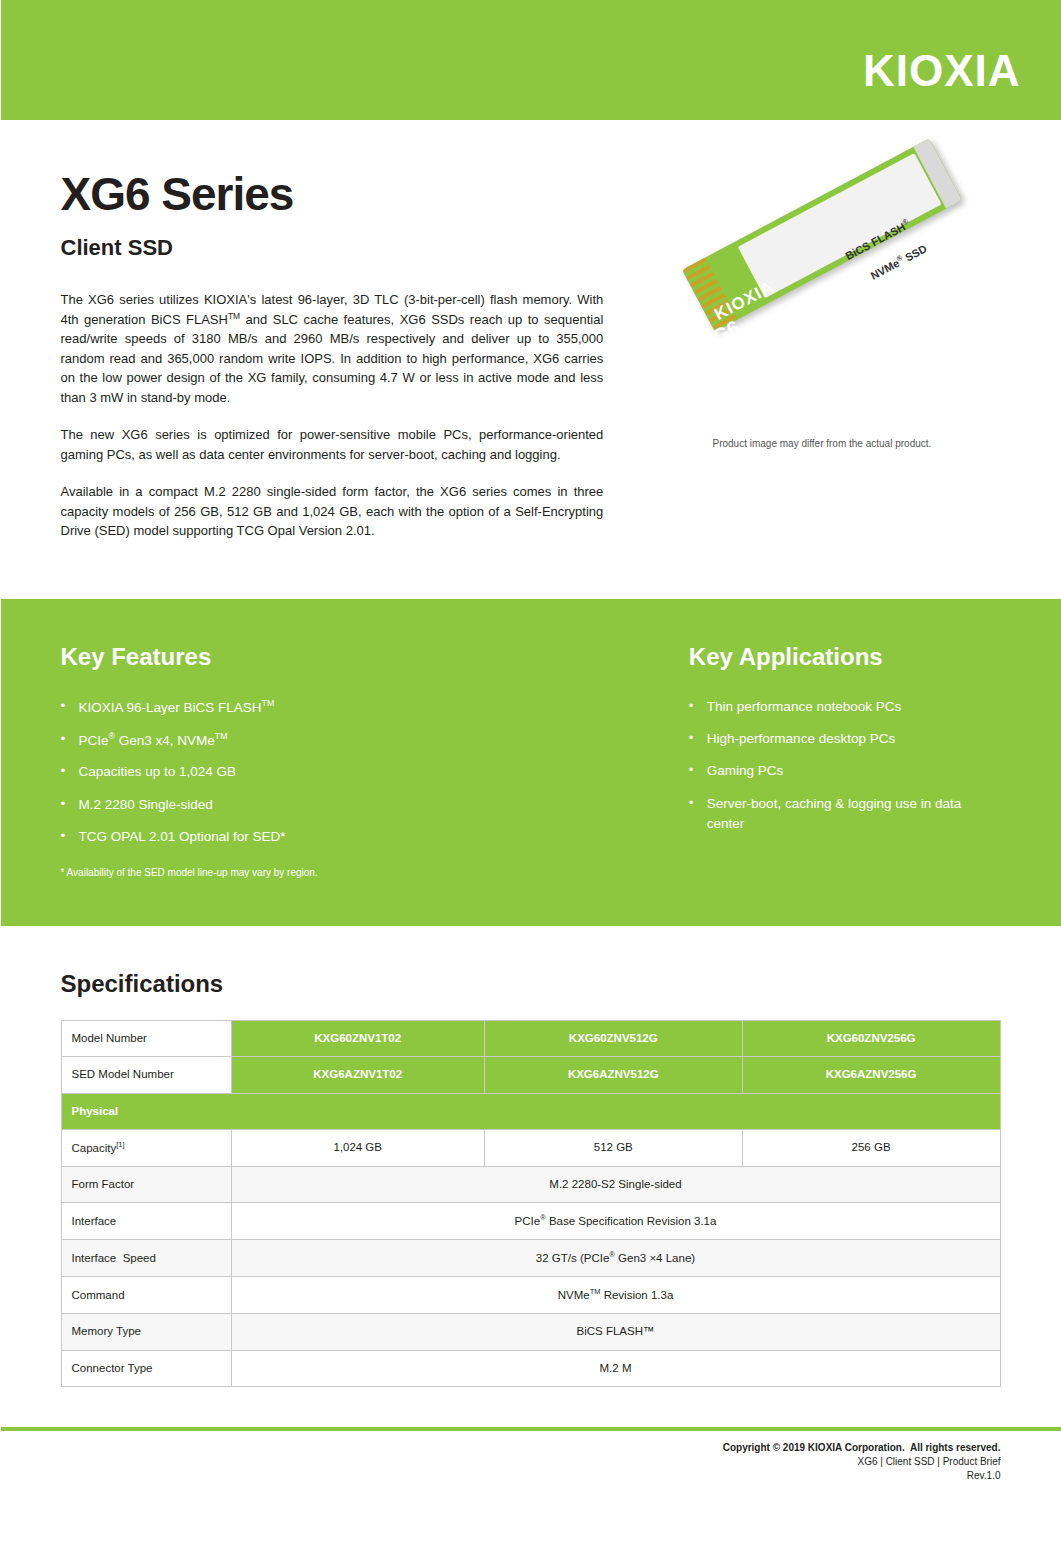KIOXIA
XG6 Series
Client SSD
The XG6 series utilizes KIOXIA's latest 96-layer, 3D TLC (3-bit-per-cell) flash memory. With 4th generation BiCS FLASHTM and SLC cache features, XG6 SSDs reach up to sequential read/write speeds of 3180 MB/s and 2960 MB/s respectively and deliver up to 355,000 random read and 365,000 random write IOPS. In addition to high performance, XG6 carries on the low power design of the XG family, consuming 4.7 W or less in active mode and less than 3 mW in stand-by mode.
The new XG6 series is optimized for power-sensitive mobile PCs, performance-oriented gaming PCs, as well as data center environments for server-boot, caching and logging.
Available in a compact M.2 2280 single-sided form factor, the XG6 series comes in three capacity models of 256 GB, 512 GB and 1,024 GB, each with the option of a Self-Encrypting Drive (SED) model supporting TCG Opal Version 2.01.
KIOXIA
XG6
Client
BiCS FLASH®
NVMe® SSD
Product image may differ from the actual product.
Key Features
KIOXIA 96-Layer BiCS FLASHTM
PCIe® Gen3 x4, NVMeTM
Capacities up to 1,024 GB
M.2 2280 Single-sided
TCG OPAL 2.01 Optional for SED*
* Availability of the SED model line-up may vary by region.
Key Applications
Thin performance notebook PCs
High-performance desktop PCs
Gaming PCs
Server-boot, caching & logging use in data center
Specifications
| Model Number | KXG60ZNV1T02 | KXG60ZNV512G | KXG60ZNV256G |
| --- | --- | --- | --- |
| SED Model Number | KXG6AZNV1T02 | KXG6AZNV512G | KXG6AZNV256G |
| Physical |
| Capacity [1] | 1,024 GB | 512 GB | 256 GB |
| Form Factor | M.2 2280-S2 Single-sided |
| Interface | PCIe ® Base Specification Revision 3.1a |
| Interface Speed | 32 GT/s (PCIe ® Gen3 ×4 Lane) |
| Command | NVMe TM Revision 1.3a |
| Memory Type | BiCS FLASH™ |
| Connector Type | M.2 M |
Copyright © 2019 KIOXIA Corporation. All rights reserved.
XG6 | Client SSD | Product Brief
Rev.1.0